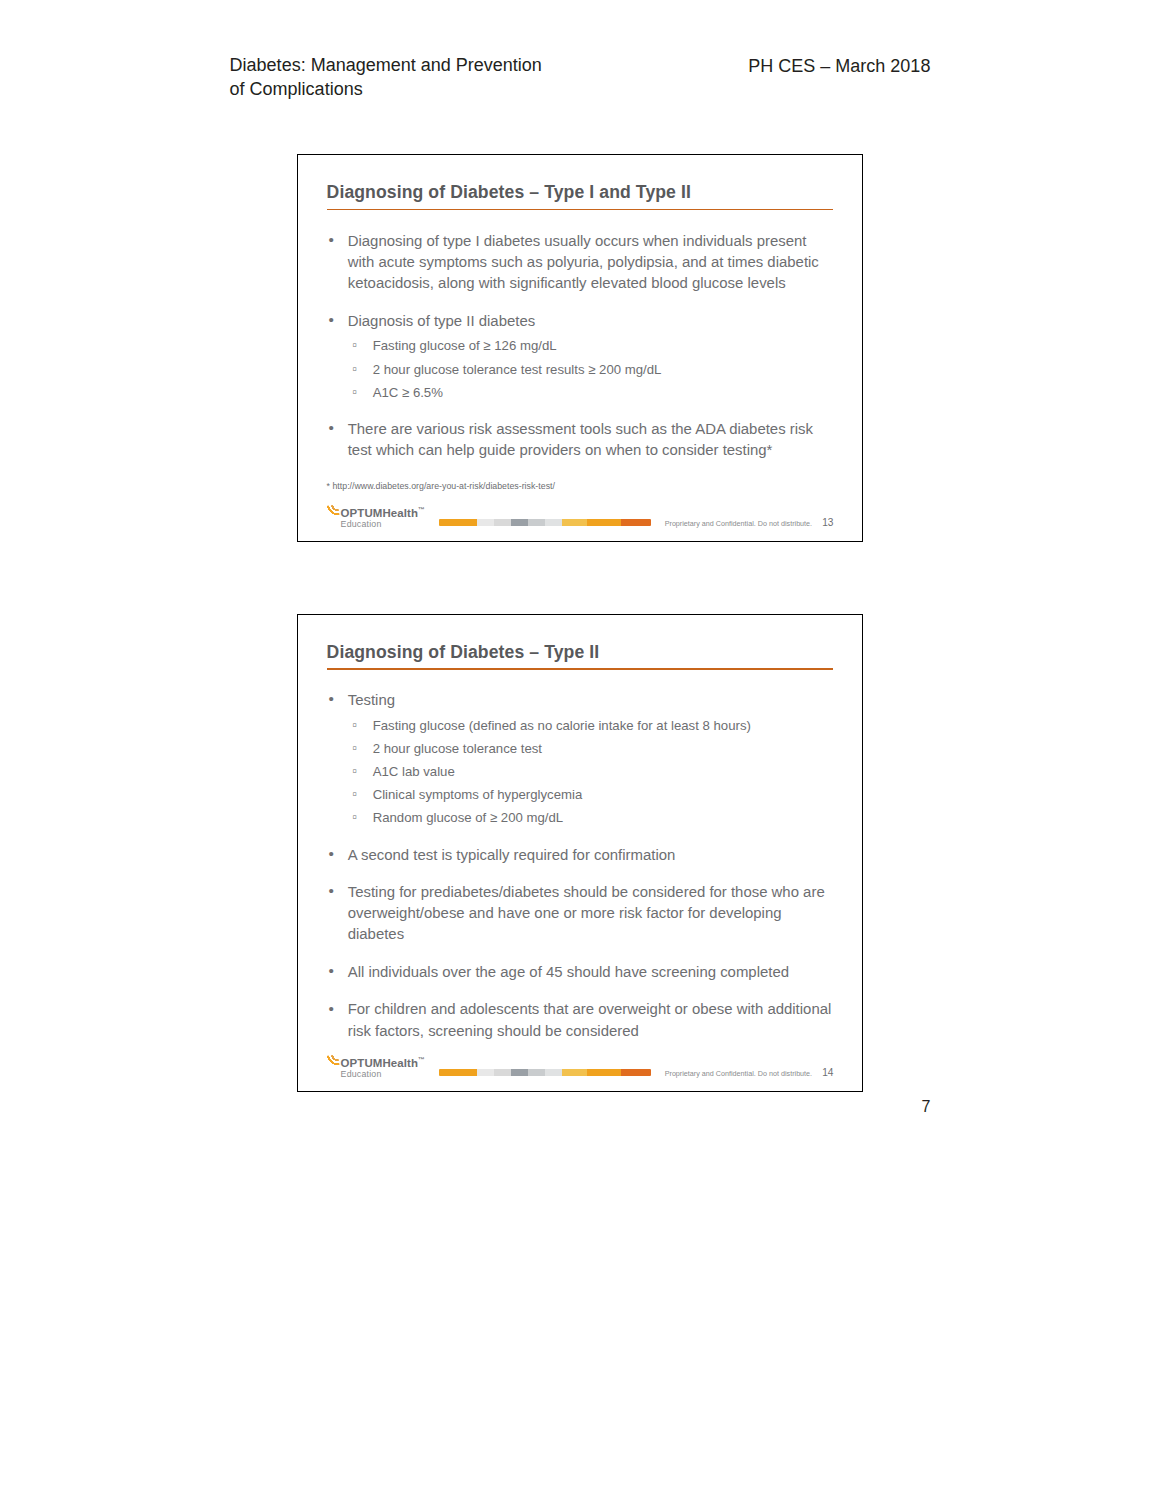Diabetes: Management and Prevention
of Complications
PH CES – March 2018
Diagnosing of Diabetes – Type I and Type II
Diagnosing of type I diabetes usually occurs when individuals present with acute symptoms such as polyuria, polydipsia, and at times diabetic ketoacidosis, along with significantly elevated blood glucose levels
Diagnosis of type II diabetes
Fasting glucose of ≥ 126 mg/dL
2 hour glucose tolerance test results ≥ 200 mg/dL
A1C ≥ 6.5%
There are various risk assessment tools such as the ADA diabetes risk test which can help guide providers on when to consider testing*
* http://www.diabetes.org/are-you-at-risk/diabetes-risk-test/
OPTUMHealth™
Education
Proprietary and Confidential. Do not distribute. 13
Diagnosing of Diabetes – Type II
Testing
Fasting glucose (defined as no calorie intake for at least 8 hours)
2 hour glucose tolerance test
A1C lab value
Clinical symptoms of hyperglycemia
Random glucose of ≥ 200 mg/dL
A second test is typically required for confirmation
Testing for prediabetes/diabetes should be considered for those who are overweight/obese and have one or more risk factor for developing diabetes
All individuals over the age of 45 should have screening completed
For children and adolescents that are overweight or obese with additional risk factors, screening should be considered
OPTUMHealth™
Education
Proprietary and Confidential. Do not distribute. 14
7